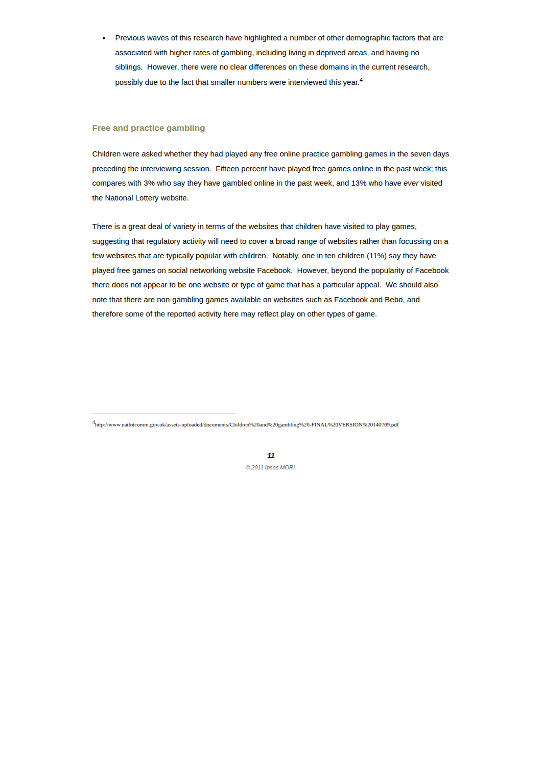Previous waves of this research have highlighted a number of other demographic factors that are associated with higher rates of gambling, including living in deprived areas, and having no siblings. However, there were no clear differences on these domains in the current research, possibly due to the fact that smaller numbers were interviewed this year.4
Free and practice gambling
Children were asked whether they had played any free online practice gambling games in the seven days preceding the interviewing session. Fifteen percent have played free games online in the past week; this compares with 3% who say they have gambled online in the past week, and 13% who have ever visited the National Lottery website.
There is a great deal of variety in terms of the websites that children have visited to play games, suggesting that regulatory activity will need to cover a broad range of websites rather than focussing on a few websites that are typically popular with children. Notably, one in ten children (11%) say they have played free games on social networking website Facebook. However, beyond the popularity of Facebook there does not appear to be one website or type of game that has a particular appeal. We should also note that there are non-gambling games available on websites such as Facebook and Bebo, and therefore some of the reported activity here may reflect play on other types of game.
4http://www.natlotcomm.gov.uk/assets-uploaded/documents/Children%20and%20gambling%20-FINAL%20VERSION%20140709.pdf
11
© 2011 Ipsos MORI.